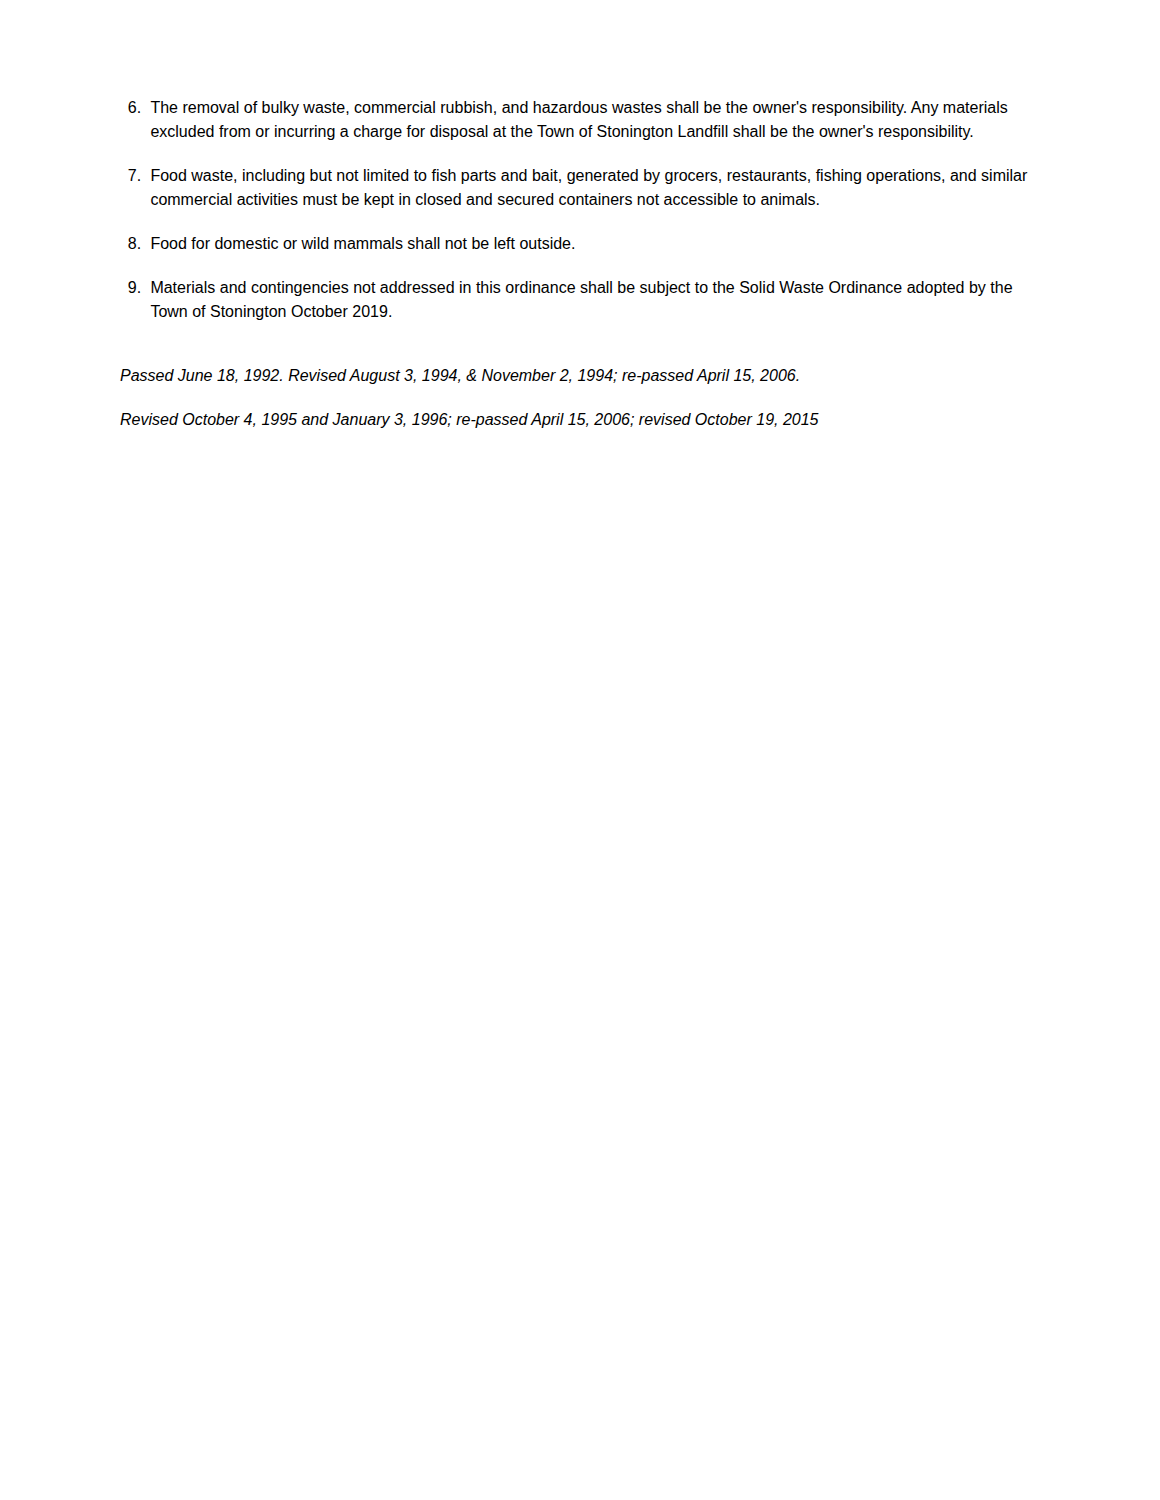The removal of bulky waste, commercial rubbish, and hazardous wastes shall be the owner's responsibility. Any materials excluded from or incurring a charge for disposal at the Town of Stonington Landfill shall be the owner's responsibility.
Food waste, including but not limited to fish parts and bait, generated by grocers, restaurants, fishing operations, and similar commercial activities must be kept in closed and secured containers not accessible to animals.
Food for domestic or wild mammals shall not be left outside.
Materials and contingencies not addressed in this ordinance shall be subject to the Solid Waste Ordinance adopted by the Town of Stonington October 2019.
Passed June 18, 1992. Revised August 3, 1994, & November 2, 1994; re-passed April 15, 2006.
Revised October 4, 1995 and January 3, 1996; re-passed April 15, 2006; revised October 19, 2015